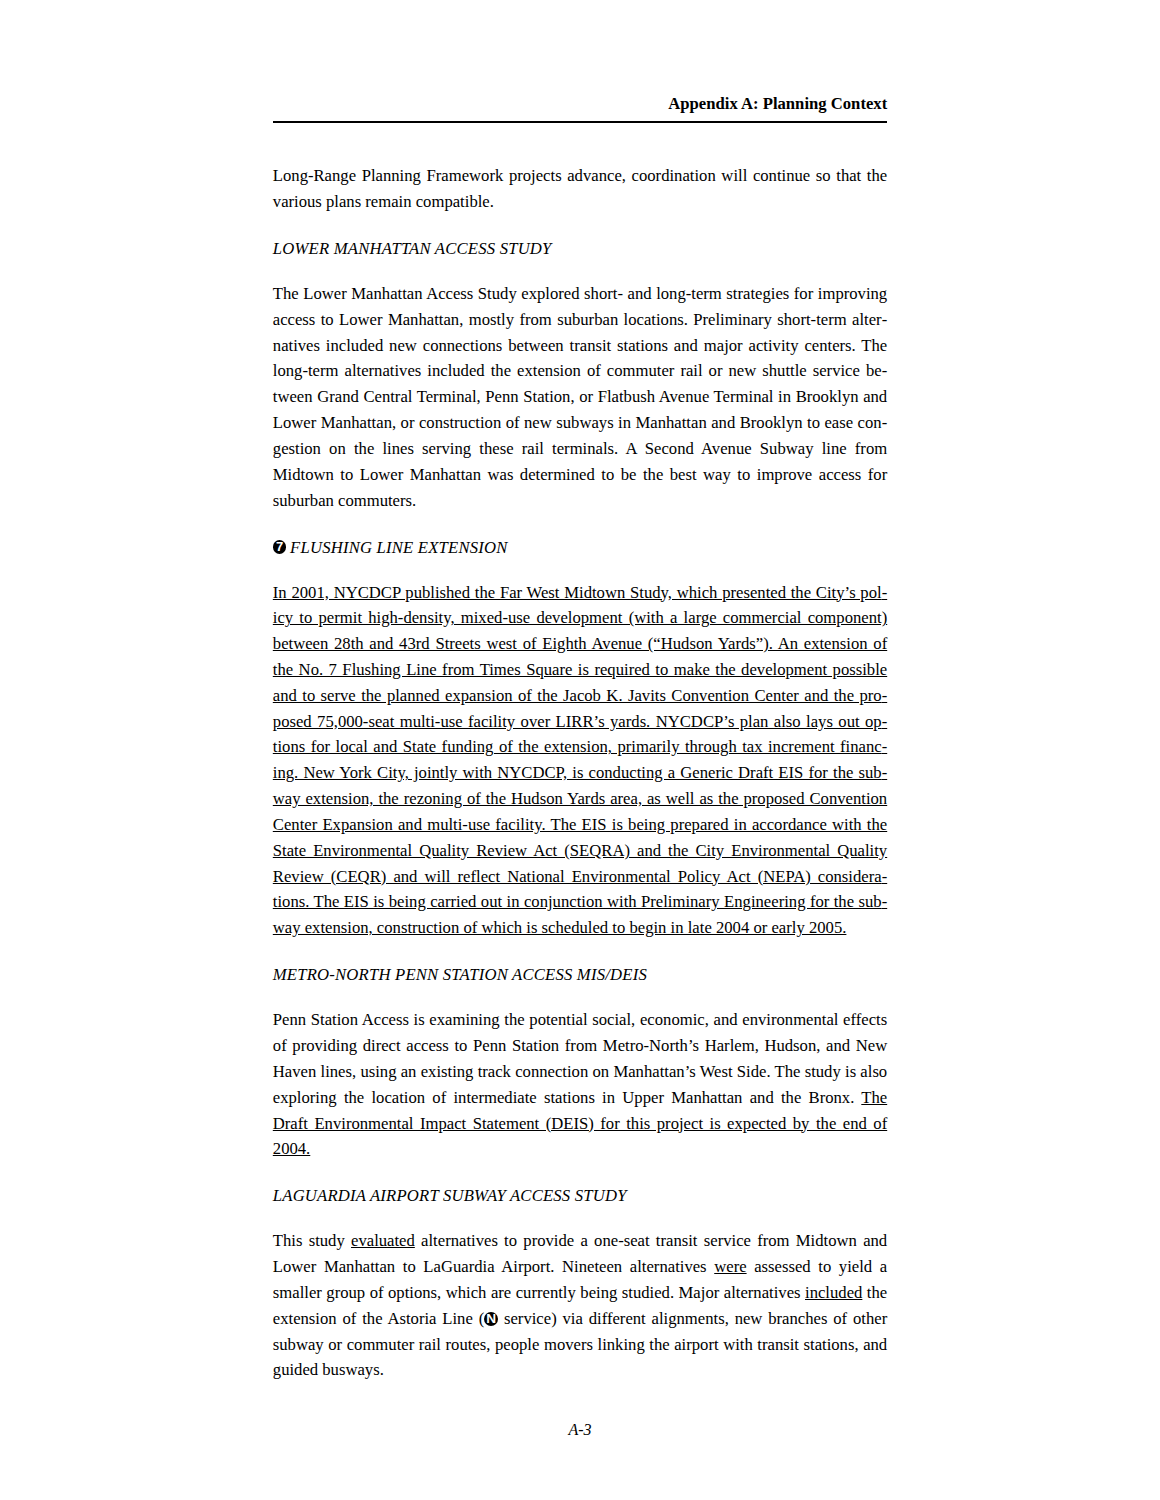Appendix A: Planning Context
Long-Range Planning Framework projects advance, coordination will continue so that the various plans remain compatible.
Lower Manhattan Access Study
The Lower Manhattan Access Study explored short- and long-term strategies for improving access to Lower Manhattan, mostly from suburban locations. Preliminary short-term alternatives included new connections between transit stations and major activity centers. The long-term alternatives included the extension of commuter rail or new shuttle service between Grand Central Terminal, Penn Station, or Flatbush Avenue Terminal in Brooklyn and Lower Manhattan, or construction of new subways in Manhattan and Brooklyn to ease congestion on the lines serving these rail terminals. A Second Avenue Subway line from Midtown to Lower Manhattan was determined to be the best way to improve access for suburban commuters.
7 Flushing Line Extension
In 2001, NYCDCP published the Far West Midtown Study, which presented the City’s policy to permit high-density, mixed-use development (with a large commercial component) between 28th and 43rd Streets west of Eighth Avenue (“Hudson Yards”). An extension of the No. 7 Flushing Line from Times Square is required to make the development possible and to serve the planned expansion of the Jacob K. Javits Convention Center and the proposed 75,000-seat multi-use facility over LIRR’s yards. NYCDCP’s plan also lays out options for local and State funding of the extension, primarily through tax increment financing. New York City, jointly with NYCDCP, is conducting a Generic Draft EIS for the subway extension, the rezoning of the Hudson Yards area, as well as the proposed Convention Center Expansion and multi-use facility. The EIS is being prepared in accordance with the State Environmental Quality Review Act (SEQRA) and the City Environmental Quality Review (CEQR) and will reflect National Environmental Policy Act (NEPA) considerations. The EIS is being carried out in conjunction with Preliminary Engineering for the subway extension, construction of which is scheduled to begin in late 2004 or early 2005.
Metro-North Penn Station Access MIS/DEIS
Penn Station Access is examining the potential social, economic, and environmental effects of providing direct access to Penn Station from Metro-North’s Harlem, Hudson, and New Haven lines, using an existing track connection on Manhattan’s West Side. The study is also exploring the location of intermediate stations in Upper Manhattan and the Bronx. The Draft Environmental Impact Statement (DEIS) for this project is expected by the end of 2004.
LaGuardia Airport Subway Access Study
This study evaluated alternatives to provide a one-seat transit service from Midtown and Lower Manhattan to LaGuardia Airport. Nineteen alternatives were assessed to yield a smaller group of options, which are currently being studied. Major alternatives included the extension of the Astoria Line (N service) via different alignments, new branches of other subway or commuter rail routes, people movers linking the airport with transit stations, and guided busways.
A-3